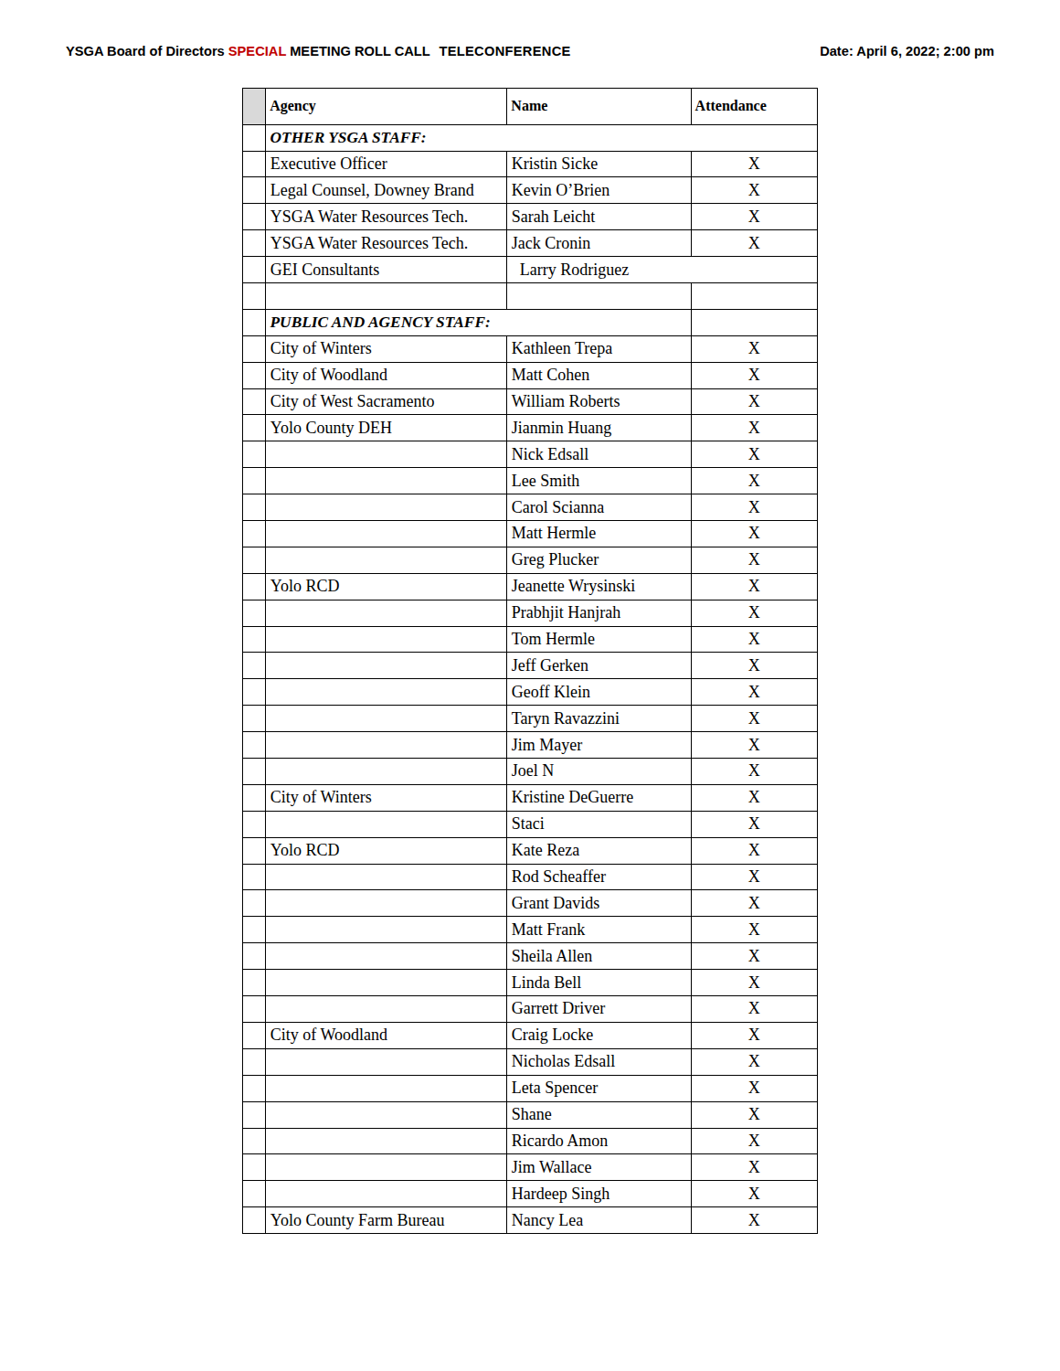YSGA Board of Directors SPECIAL MEETING ROLL CALL TELECONFERENCE
Date: April 6, 2022; 2:00 pm
| | Agency | Name | Attendance |
| | OTHER YSGA STAFF: |
| | Executive Officer | Kristin Sicke | X |
| | Legal Counsel, Downey Brand | Kevin O’Brien | X |
| | YSGA Water Resources Tech. | Sarah Leicht | X |
| | YSGA Water Resources Tech. | Jack Cronin | X |
| | GEI Consultants | Larry Rodriguez |
| | PUBLIC AND AGENCY STAFF: | |
| | City of Winters | Kathleen Trepa | X |
| | City of Woodland | Matt Cohen | X |
| | City of West Sacramento | William Roberts | X |
| | Yolo County DEH | Jianmin Huang | X |
| | | Nick Edsall | X |
| | | Lee Smith | X |
| | | Carol Scianna | X |
| | | Matt Hermle | X |
| | | Greg Plucker | X |
| | Yolo RCD | Jeanette Wrysinski | X |
| | | Prabhjit Hanjrah | X |
| | | Tom Hermle | X |
| | | Jeff Gerken | X |
| | | Geoff Klein | X |
| | | Taryn Ravazzini | X |
| | | Jim Mayer | X |
| | | Joel N | X |
| | City of Winters | Kristine DeGuerre | X |
| | | Staci | X |
| | Yolo RCD | Kate Reza | X |
| | | Rod Scheaffer | X |
| | | Grant Davids | X |
| | | Matt Frank | X |
| | | Sheila Allen | X |
| | | Linda Bell | X |
| | | Garrett Driver | X |
| | City of Woodland | Craig Locke | X |
| | | Nicholas Edsall | X |
| | | Leta Spencer | X |
| | | Shane | X |
| | | Ricardo Amon | X |
| | | Jim Wallace | X |
| | | Hardeep Singh | X |
| | Yolo County Farm Bureau | Nancy Lea | X |